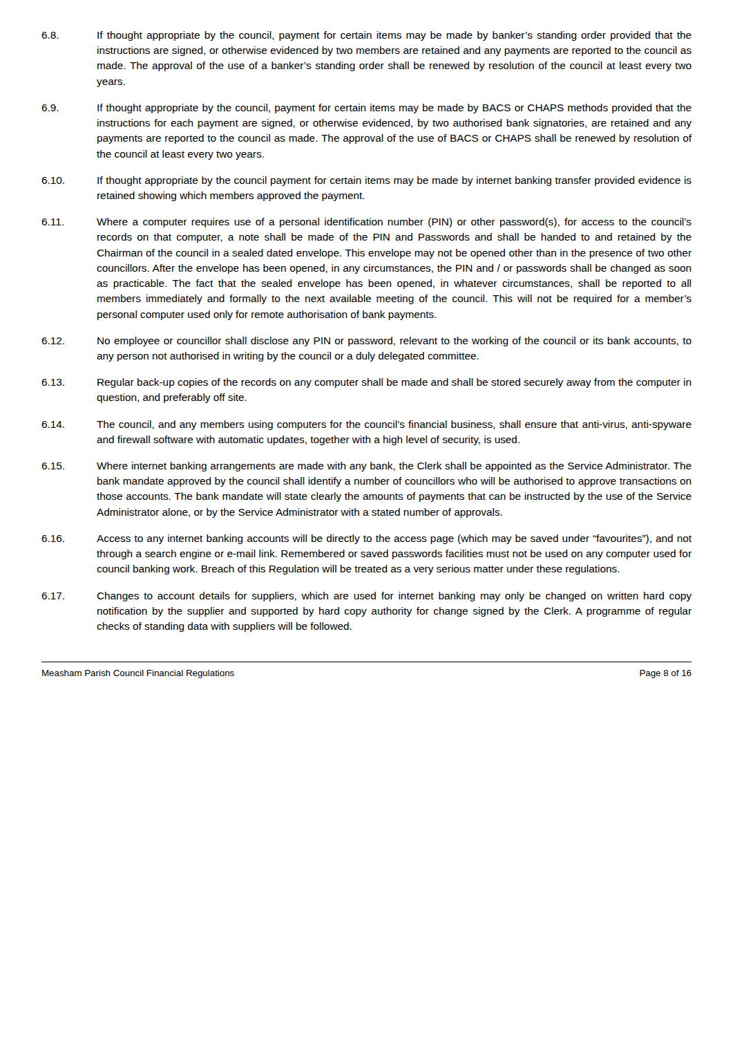6.8.
If thought appropriate by the council, payment for certain items may be made by banker’s standing order provided that the instructions are signed, or otherwise evidenced by two members are retained and any payments are reported to the council as made. The approval of the use of a banker’s standing order shall be renewed by resolution of the council at least every two years.
6.9.
If thought appropriate by the council, payment for certain items may be made by BACS or CHAPS methods provided that the instructions for each payment are signed, or otherwise evidenced, by two authorised bank signatories, are retained and any payments are reported to the council as made. The approval of the use of BACS or CHAPS shall be renewed by resolution of the council at least every two years.
6.10.
If thought appropriate by the council payment for certain items may be made by internet banking transfer provided evidence is retained showing which members approved the payment.
6.11.
Where a computer requires use of a personal identification number (PIN) or other password(s), for access to the council’s records on that computer, a note shall be made of the PIN and Passwords and shall be handed to and retained by the Chairman of the council in a sealed dated envelope. This envelope may not be opened other than in the presence of two other councillors. After the envelope has been opened, in any circumstances, the PIN and / or passwords shall be changed as soon as practicable. The fact that the sealed envelope has been opened, in whatever circumstances, shall be reported to all members immediately and formally to the next available meeting of the council. This will not be required for a member’s personal computer used only for remote authorisation of bank payments.
6.12.
No employee or councillor shall disclose any PIN or password, relevant to the working of the council or its bank accounts, to any person not authorised in writing by the council or a duly delegated committee.
6.13.
Regular back-up copies of the records on any computer shall be made and shall be stored securely away from the computer in question, and preferably off site.
6.14.
The council, and any members using computers for the council’s financial business, shall ensure that anti-virus, anti-spyware and firewall software with automatic updates, together with a high level of security, is used.
6.15.
Where internet banking arrangements are made with any bank, the Clerk shall be appointed as the Service Administrator. The bank mandate approved by the council shall identify a number of councillors who will be authorised to approve transactions on those accounts. The bank mandate will state clearly the amounts of payments that can be instructed by the use of the Service Administrator alone, or by the Service Administrator with a stated number of approvals.
6.16.
Access to any internet banking accounts will be directly to the access page (which may be saved under “favourites”), and not through a search engine or e-mail link. Remembered or saved passwords facilities must not be used on any computer used for council banking work. Breach of this Regulation will be treated as a very serious matter under these regulations.
6.17.
Changes to account details for suppliers, which are used for internet banking may only be changed on written hard copy notification by the supplier and supported by hard copy authority for change signed by the Clerk. A programme of regular checks of standing data with suppliers will be followed.
Measham Parish Council Financial Regulations Page 8 of 16